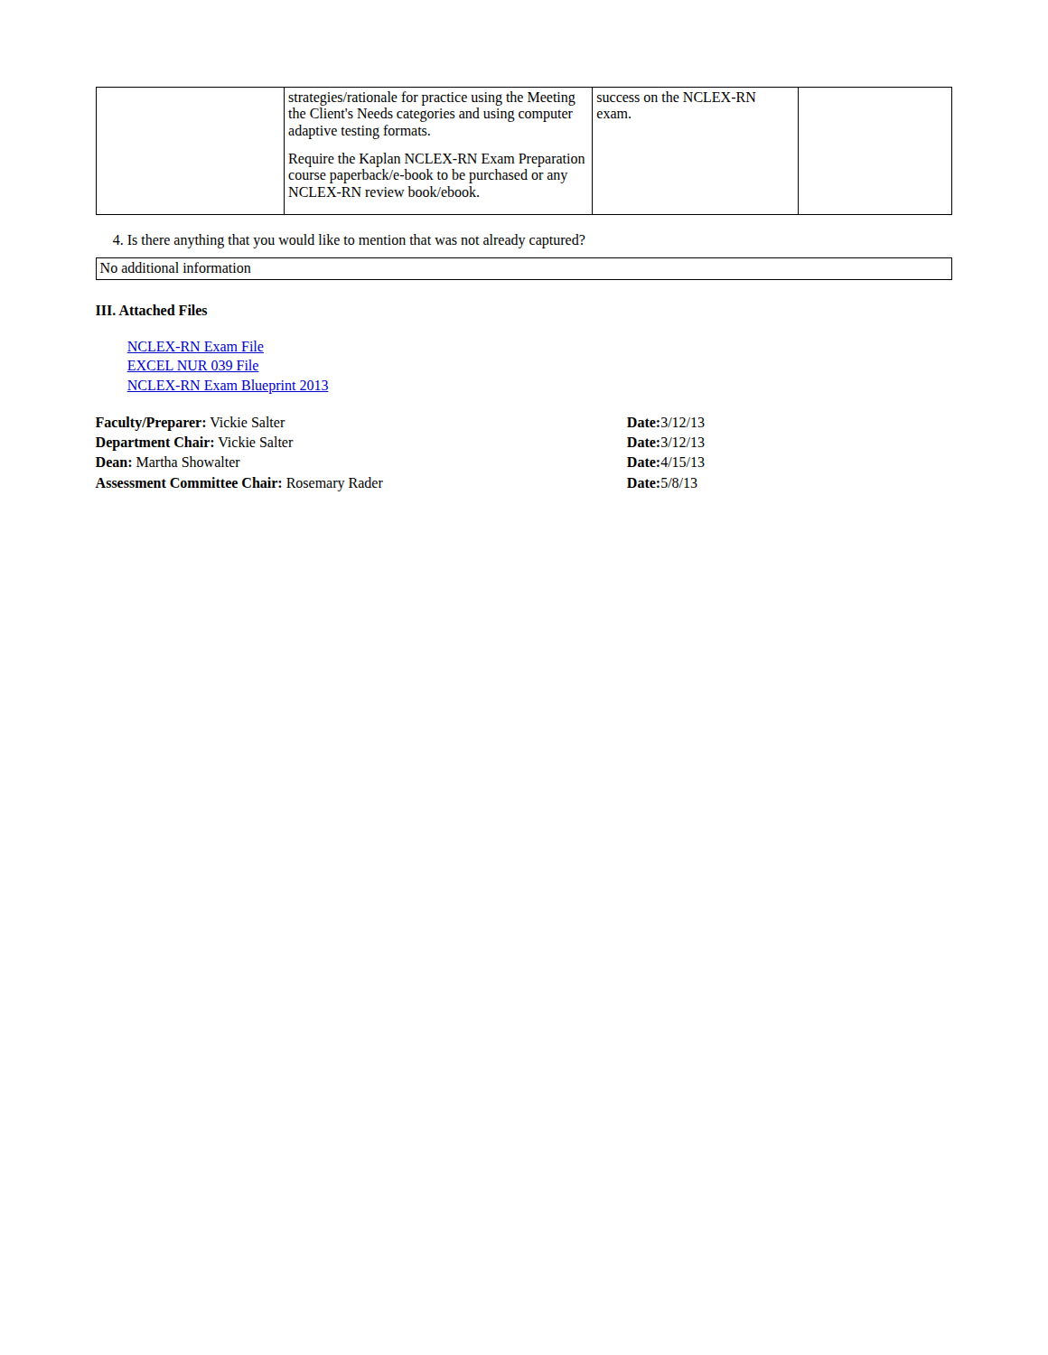| | strategies/rationale for practice using the Meeting the Client's Needs categories and using computer adaptive testing formats. Require the Kaplan NCLEX-RN Exam Preparation course paperback/e-book to be purchased or any NCLEX-RN review book/ebook. | success on the NCLEX-RN exam. | |
Is there anything that you would like to mention that was not already captured?
No additional information
III. Attached Files
NCLEX-RN Exam File EXCEL NUR 039 File NCLEX-RN Exam Blueprint 2013
| Faculty/Preparer: Vickie Salter | Date: 3/12/13 |
| Department Chair: Vickie Salter | Date: 3/12/13 |
| Dean: Martha Showalter | Date: 4/15/13 |
| Assessment Committee Chair: Rosemary Rader | Date: 5/8/13 |